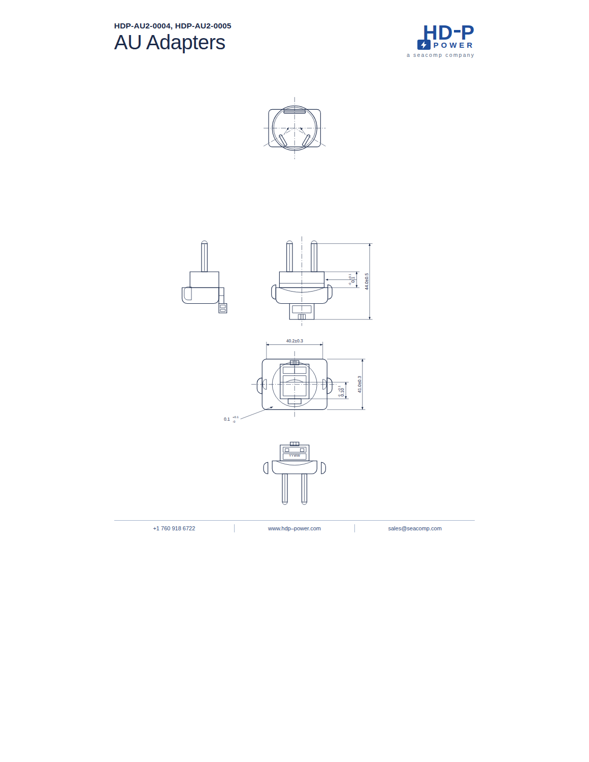HDP-AU2-0004, HDP-AU2-0005
AU Adapters
HD P
POWER
a seacomp company
44.0±0.5 0.1 +0.1 -0 40.2±0.3 41.0±0.3 0.10 +0.1 -0 0.1 +0.1 -0 YYWW
+1 760 918 6722
www.hdp–power.com
sales@seacomp.com